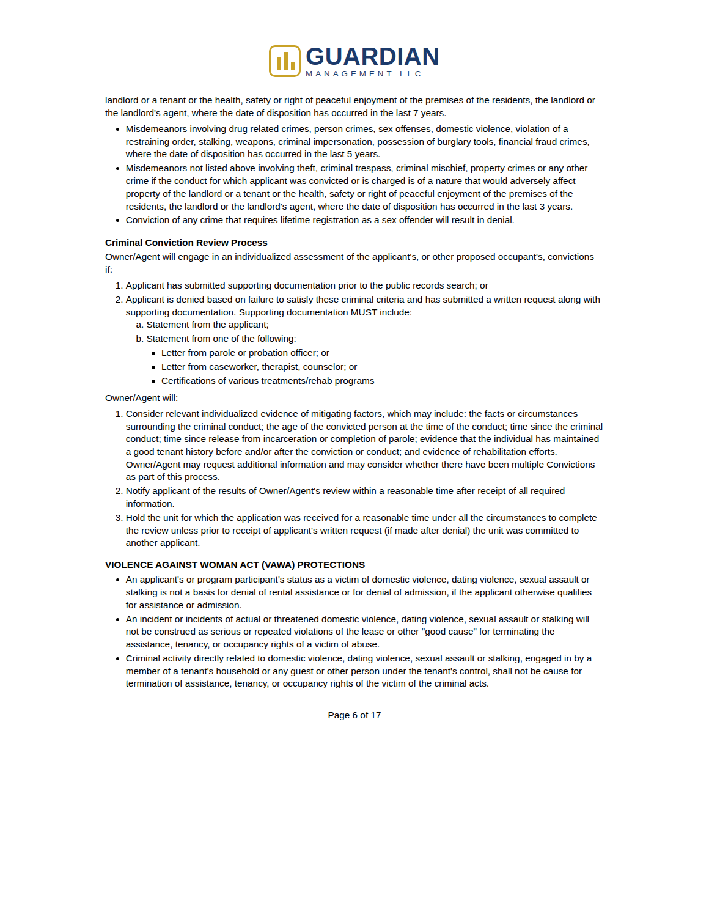GUARDIAN
MANAGEMENT LLC
landlord or a tenant or the health, safety or right of peaceful enjoyment of the premises of the residents, the landlord or the landlord's agent, where the date of disposition has occurred in the last 7 years.
Misdemeanors involving drug related crimes, person crimes, sex offenses, domestic violence, violation of a restraining order, stalking, weapons, criminal impersonation, possession of burglary tools, financial fraud crimes, where the date of disposition has occurred in the last 5 years.
Misdemeanors not listed above involving theft, criminal trespass, criminal mischief, property crimes or any other crime if the conduct for which applicant was convicted or is charged is of a nature that would adversely affect property of the landlord or a tenant or the health, safety or right of peaceful enjoyment of the premises of the residents, the landlord or the landlord's agent, where the date of disposition has occurred in the last 3 years.
Conviction of any crime that requires lifetime registration as a sex offender will result in denial.
Criminal Conviction Review Process
Owner/Agent will engage in an individualized assessment of the applicant's, or other proposed occupant's, convictions if:
Applicant has submitted supporting documentation prior to the public records search; or
Applicant is denied based on failure to satisfy these criminal criteria and has submitted a written request along with supporting documentation. Supporting documentation MUST include:
Statement from the applicant;
Statement from one of the following:
Letter from parole or probation officer; or
Letter from caseworker, therapist, counselor; or
Certifications of various treatments/rehab programs
Owner/Agent will:
Consider relevant individualized evidence of mitigating factors, which may include: the facts or circumstances surrounding the criminal conduct; the age of the convicted person at the time of the conduct; time since the criminal conduct; time since release from incarceration or completion of parole; evidence that the individual has maintained a good tenant history before and/or after the conviction or conduct; and evidence of rehabilitation efforts. Owner/Agent may request additional information and may consider whether there have been multiple Convictions as part of this process.
Notify applicant of the results of Owner/Agent's review within a reasonable time after receipt of all required information.
Hold the unit for which the application was received for a reasonable time under all the circumstances to complete the review unless prior to receipt of applicant's written request (if made after denial) the unit was committed to another applicant.
VIOLENCE AGAINST WOMAN ACT (VAWA) PROTECTIONS
An applicant's or program participant's status as a victim of domestic violence, dating violence, sexual assault or stalking is not a basis for denial of rental assistance or for denial of admission, if the applicant otherwise qualifies for assistance or admission.
An incident or incidents of actual or threatened domestic violence, dating violence, sexual assault or stalking will not be construed as serious or repeated violations of the lease or other "good cause" for terminating the assistance, tenancy, or occupancy rights of a victim of abuse.
Criminal activity directly related to domestic violence, dating violence, sexual assault or stalking, engaged in by a member of a tenant's household or any guest or other person under the tenant's control, shall not be cause for termination of assistance, tenancy, or occupancy rights of the victim of the criminal acts.
Page 6 of 17